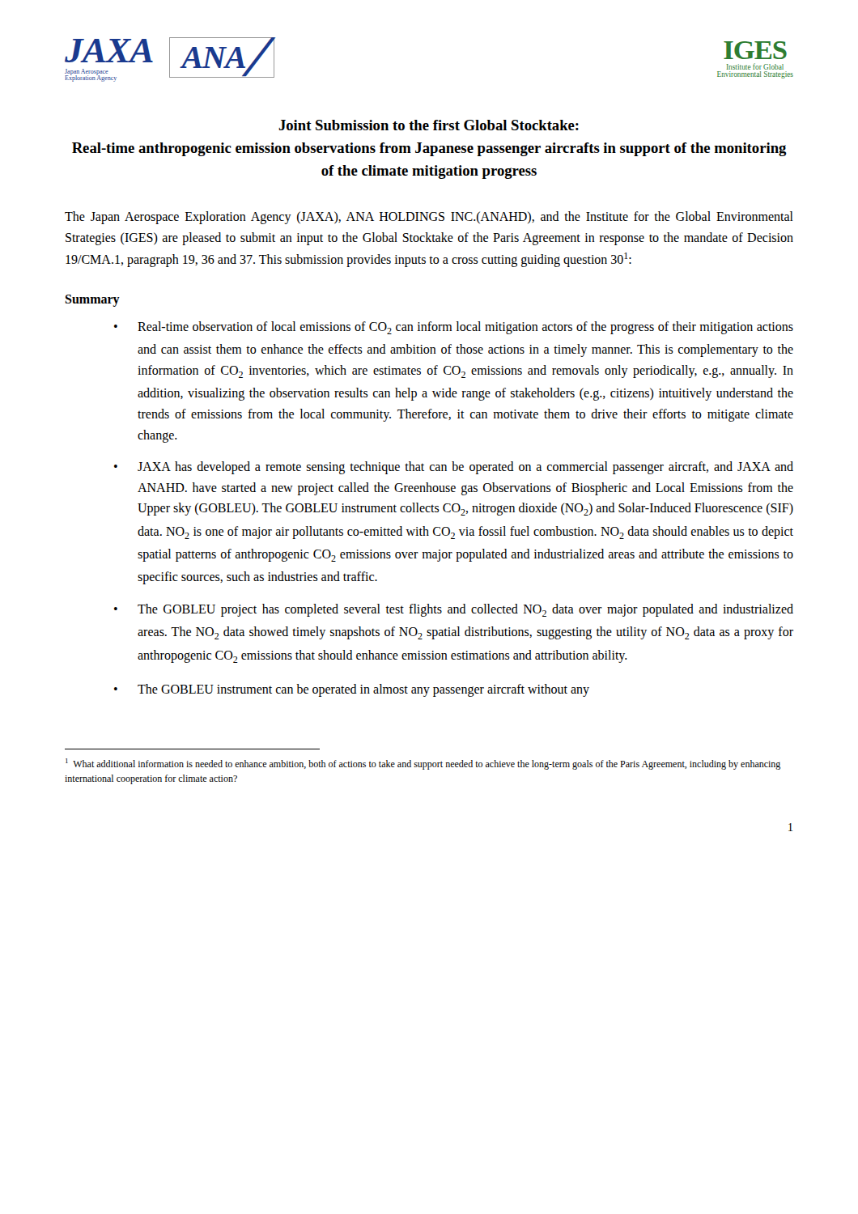JAXA Japan Aerospace
Exploration Agency
ANA╱
IGES Institute for Global
Environmental Strategies
Joint Submission to the first Global Stocktake:
Real-time anthropogenic emission observations from Japanese passenger aircrafts in support of the monitoring of the climate mitigation progress
The Japan Aerospace Exploration Agency (JAXA), ANA HOLDINGS INC.(ANAHD), and the Institute for the Global Environmental Strategies (IGES) are pleased to submit an input to the Global Stocktake of the Paris Agreement in response to the mandate of Decision 19/CMA.1, paragraph 19, 36 and 37. This submission provides inputs to a cross cutting guiding question 301:
Summary
Real-time observation of local emissions of CO2 can inform local mitigation actors of the progress of their mitigation actions and can assist them to enhance the effects and ambition of those actions in a timely manner. This is complementary to the information of CO2 inventories, which are estimates of CO2 emissions and removals only periodically, e.g., annually. In addition, visualizing the observation results can help a wide range of stakeholders (e.g., citizens) intuitively understand the trends of emissions from the local community. Therefore, it can motivate them to drive their efforts to mitigate climate change.
JAXA has developed a remote sensing technique that can be operated on a commercial passenger aircraft, and JAXA and ANAHD. have started a new project called the Greenhouse gas Observations of Biospheric and Local Emissions from the Upper sky (GOBLEU). The GOBLEU instrument collects CO2, nitrogen dioxide (NO2) and Solar-Induced Fluorescence (SIF) data. NO2 is one of major air pollutants co-emitted with CO2 via fossil fuel combustion. NO2 data should enables us to depict spatial patterns of anthropogenic CO2 emissions over major populated and industrialized areas and attribute the emissions to specific sources, such as industries and traffic.
The GOBLEU project has completed several test flights and collected NO2 data over major populated and industrialized areas. The NO2 data showed timely snapshots of NO2 spatial distributions, suggesting the utility of NO2 data as a proxy for anthropogenic CO2 emissions that should enhance emission estimations and attribution ability.
The GOBLEU instrument can be operated in almost any passenger aircraft without any
1 What additional information is needed to enhance ambition, both of actions to take and support needed to achieve the long-term goals of the Paris Agreement, including by enhancing international cooperation for climate action?
1